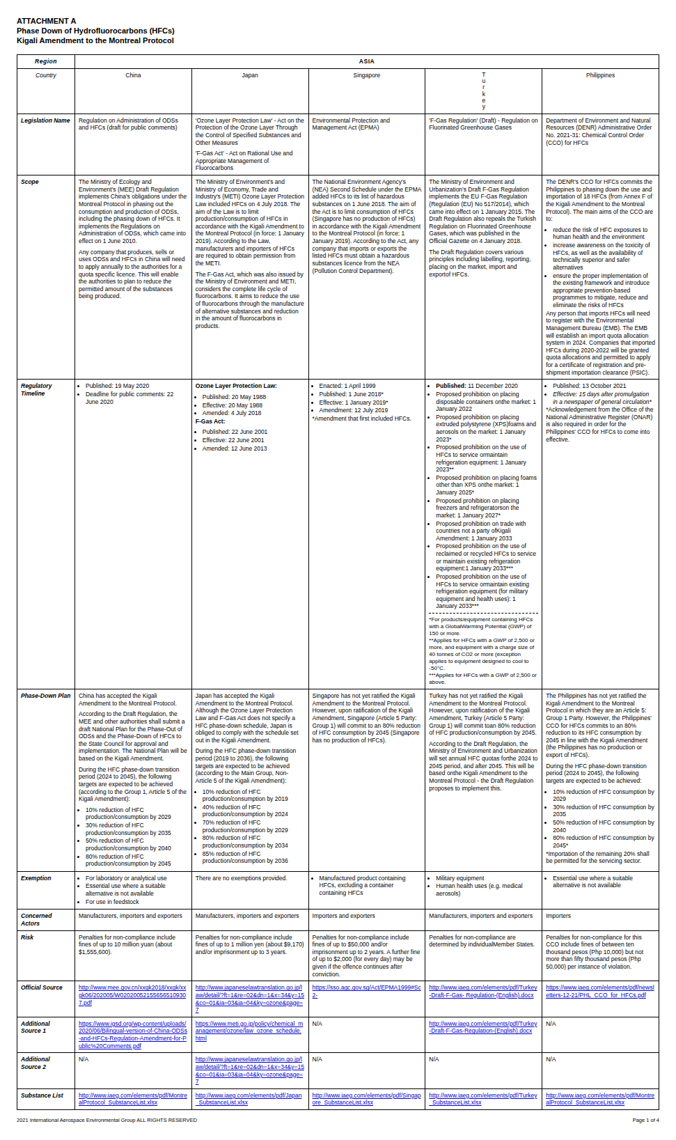ATTACHMENT A
Phase Down of Hydrofluorocarbons (HFCs)
Kigali Amendment to the Montreal Protocol
| Region | ASIA |
| Country | China | Japan | Singapore | T u r k e y | Philippines |
| Legislation Name | Regulation on Administration of ODSs and HFCs (draft for public comments) | 'Ozone Layer Protection Law' - Act on the Protection of the Ozone Layer Through the Control of Specified Substances and Other Measures 'F-Gas Act' - Act on Rational Use and Appropriate Management of Fluorocarbons | Environmental Protection and Management Act (EPMA) | 'F-Gas Regulation' (Draft) - Regulation on Fluorinated Greenhouse Gases | Department of Environment and Natural Resources (DENR) Administrative Order No. 2021-31: Chemical Control Order (CCO) for HFCs |
| Scope | The Ministry of Ecology and Environment's (MEE) Draft Regulation implements China's obligations under the Montreal Protocol in phasing out the consumption and production of ODSs, including the phasing down of HFCs. It implements the Regulations on Administration of ODSs, which came into effect on 1 June 2010. Any company that produces, sells or uses ODSs and HFCs in China will need to apply annually to the authorities for a quota specific licence. This will enable the authorities to plan to reduce the permitted amount of the substances being produced. | The Ministry of Environment's and Ministry of Economy, Trade and Industry's (METI) Ozone Layer Protection Law included HFCs on 4 July 2018. The aim of the Law is to limit production/consumption of HFCs in accordance with the Kigali Amendment to the Montreal Protocol (in force: 1 January 2019). According to the Law, manufacturers and importers of HFCs are required to obtain permission from the METI. The F-Gas Act, which was also issued by the Ministry of Environment and METI, considers the complete life cycle of fluorocarbons. It aims to reduce the use of fluorocarbons through the manufacture of alternative substances and reduction in the amount of fluorocarbons in products. | The National Environment Agency's (NEA) Second Schedule under the EPMA added HFCs to its list of hazardous substances on 1 June 2018. The aim of the Act is to limit consumption of HFCs (Singapore has no production of HFCs) in accordance with the Kigali Amendment to the Montreal Protocol (in force: 1 January 2019). According to the Act, any company that imports or exports the listed HFCs must obtain a hazardous substances licence from the NEA (Pollution Control Department). | The Ministry of Environment and Urbanization's Draft F-Gas Regulation implements the EU F-Gas Regulation (Regulation (EU) No 517/2014), which came into effect on 1 January 2015. The Draft Regulation also repeals the Turkish Regulation on Fluorinated Greenhouse Gases, which was published in the Official Gazette on 4 January 2018. The Draft Regulation covers various principles including labelling, reporting, placing on the market, import and exportof HFCs. | The DENR's CCO for HFCs commits the Philippines to phasing down the use and importation of 18 HFCs (from Annex F of the Kigali Amendment to the Montreal Protocol). The main aims of the CCO are to: reduce the risk of HFC exposures to human health and the environment increase awareness on the toxicity of HFCs, as well as the availability of technically superior and safer alternatives ensure the proper implementation of the existing framework and introduce appropriate prevention-based programmes to mitigate, reduce and eliminate the risks of HFCs Any person that imports HFCs will need to register with the Environmental Management Bureau (EMB). The EMB will establish an import quota allocation system in 2024. Companies that imported HFCs during 2020-2022 will be granted quota allocations and permitted to apply for a certificate of registration and pre-shipment importation clearance (PSIC). |
| Regulatory Timeline | Published: 19 May 2020 Deadline for public comments: 22 June 2020 | Ozone Layer Protection Law: Published: 20 May 1988 Effective: 20 May 1988 Amended: 4 July 2018 F-Gas Act: Published: 22 June 2001 Effective: 22 June 2001 Amended: 12 June 2013 | Enacted: 1 April 1999 Published: 1 June 2018* Effective: 1 January 2019* Amendment: 12 July 2019 *Amendment that first included HFCs. | Published: 11 December 2020 Proposed prohibition on placing disposable containers onthe market: 1 January 2022 Proposed prohibition on placing extruded polystyrene (XPS)foams and aerosols on the market: 1 January 2023* Proposed prohibition on the use of HFCs to service ormaintain refrigeration equipment: 1 January 2023** Proposed prohibition on placing foams other than XPS onthe market: 1 January 2025* Proposed prohibition on placing freezers and refrigeratorson the market: 1 January 2027* Proposed prohibition on trade with countries not a party ofKigali Amendment: 1 January 2033 Proposed prohibition on the use of reclaimed or recycled HFCs to service or maintain existing refrigeration equipment:1 January 2033*** Proposed prohibition on the use of HFCs to service ormaintain existing refrigeration equipment (for military equipment and health uses): 1 January 2033*** *For products/equipment containing HFCs with a GlobalWarming Potential (GWP) of 150 or more. **Applies for HFCs with a GWP of 2,500 or more, and equipment with a charge size of 40 tonnes of CO2 or more (exception applies to equipment designed to cool to -50°C. ***Applies for HFCs with a GWP of 2,500 or above. | Published: 13 October 2021 Effective: 15 days after promulgation in a newspaper of general circulation* *Acknowledgement from the Office of the National Administrative Register (ONAR) is also required in order for the Philippines' CCO for HFCs to come into effective. |
| Phase-Down Plan | China has accepted the Kigali Amendment to the Montreal Protocol. According to the Draft Regulation, the MEE and other authorities shall submit a draft National Plan for the Phase-Out of ODSs and the Phase-Down of HFCs to the State Council for approval and implementation. The National Plan will be based on the Kigali Amendment. During the HFC phase-down transition period (2024 to 2045), the following targets are expected to be achieved (according to the Group 1, Article 5 of the Kigali Amendment): 10% reduction of HFC production/consumption by 2029 30% reduction of HFC production/consumption by 2035 50% reduction of HFC production/consumption by 2040 80% reduction of HFC production/consumption by 2045 | Japan has accepted the Kigali Amendment to the Montreal Protocol. Although the Ozone Layer Protection Law and F-Gas Act does not specify a HFC phase-down schedule, Japan is obliged to comply with the schedule set out in the Kigali Amendment. During the HFC phase-down transition period (2019 to 2036), the following targets are expected to be achieved (according to the Main Group, Non-Article 5 of the Kigali Amendment): 10% reduction of HFC production/consumption by 2019 40% reduction of HFC production/consumption by 2024 70% reduction of HFC production/consumption by 2029 80% reduction of HFC production/consumption by 2034 85% reduction of HFC production/consumption by 2036 | Singapore has not yet ratified the Kigali Amendment to the Montreal Protocol. However, upon ratification of the Kigali Amendment, Singapore (Article 5 Party: Group 1) will commit to an 80% reduction of HFC consumption by 2045 (Singapore has no production of HFCs). | Turkey has not yet ratified the Kigali Amendment to the Montreal Protocol. However, upon ratification of the Kigali Amendment, Turkey (Article 5 Party: Group 1) will commit toan 80% reduction of HFC production/consumption by 2045. According to the Draft Regulation, the Ministry of Environment and Urbanization will set annual HFC quotas forthe 2024 to 2045 period, and after 2045. This will be based onthe Kigali Amendment to the Montreal Protocol - the Draft Regulation proposes to implement this. | The Philippines has not yet ratified the Kigali Amendment to the Montreal Protocol in which they are an Article 5: Group 1 Party. However, the Philippines' CCO for HFCs commits to an 80% reduction to its HFC consumption by 2045 in line with the Kigali Amendment (the Philippines has no production or export of HFCs). During the HFC phase-down transition period (2024 to 2045), the following targets are expected to be achieved: 10% reduction of HFC consumption by 2029 30% reduction of HFC consumption by 2035 50% reduction of HFC consumption by 2040 80% reduction of HFC consumption by 2045* *Importation of the remaining 20% shall be permitted for the servicing sector. |
| Exemption | For laboratory or analytical use Essential use where a suitable alternative is not available For use in feedstock | There are no exemptions provided. | Manufactured product containing HFCs, excluding a container containing HFCs | Military equipment Human health uses (e.g. medical aerosols) | Essential use where a suitable alternative is not available |
| Concerned Actors | Manufacturers, importers and exporters | Manufacturers, importers and exporters | Importers and exporters | Manufacturers, importers and exporters | Importers |
| Risk | Penalties for non-compliance include fines of up to 10 million yuan (about $1,555,600). | Penalties for non-compliance include fines of up to 1 million yen (about $9,170) and/or imprisonment up to 3 years. | Penalties for non-compliance include fines of up to $50,000 and/or imprisonment up to 2 years. A further fine of up to $2,000 (for every day) may be given if the offence continues after conviction. | Penalties for non-compliance are determined by individualMember States. | Penalties for non-compliance for this CCO include fines of between ten thousand pesos (Php 10,000) but not more than fifty thousand pesos (Php 50,000) per instance of violation. |
| Official Source | http://www.mee.gov.cn/xxgk2018/xxgk/xxgk06/202005/W020200521556565109307.pdf | http://www.japaneselawtranslation.go.jp/law/detail/?ft=1&re=02&dn=1&x=34&y=15&co=01&ia=03&ja=04&ky=ozone&page=7 | https://sso.agc.gov.sg/Act/EPMA1999#Sc2- | http://www.iaeg.com/elements/pdf/Turkey-Draft-F-Gas- Regulation-(English).docx | https://www.iaeg.com/elements/pdf/newsletters-12-21/PHL_CCO_for_HFCs.pdf |
| Additional Source 1 | https://www.igsd.org/wp-content/uploads/2020/06/Bilingual-version-of-China-ODSs-and-HFCs-Regulation-Amendment-for-Public%20Comments.pdf | https://www.meti.go.jp/policy/chemical_management/ozone/law_ozone_schedule.html | N/A | http://www.iaeg.com/elements/pdf/Turkey-Draft-F-Gas-Regulation-(English).docx | N/A |
| Additional Source 2 | N/A | http://www.japaneselawtranslation.go.jp/law/detail/?ft=1&re=02&dn=1&x=34&y=15&co=01&ia=03&ja=04&ky=ozone&page=7 | N/A | N/A | N/A |
| Substance List | http://www.iaeg.com/elements/pdf/MontrealProtocol_SubstanceList.xlsx | http://www.iaeg.com/elements/pdf/Japan_SubstanceList.xlsx | http://www.iaeg.com/elements/pdf/Singapore_SubstanceList.xlsx | http://www.iaeg.com/elements/pdf/Turkey_SubstanceList.xlsx | http://www.iaeg.com/elements/pdf/MontrealProtocol_SubstanceList.xlsx |
2021 International Aerospace Environmental Group ALL RIGHTS RESERVED Page 1 of 4